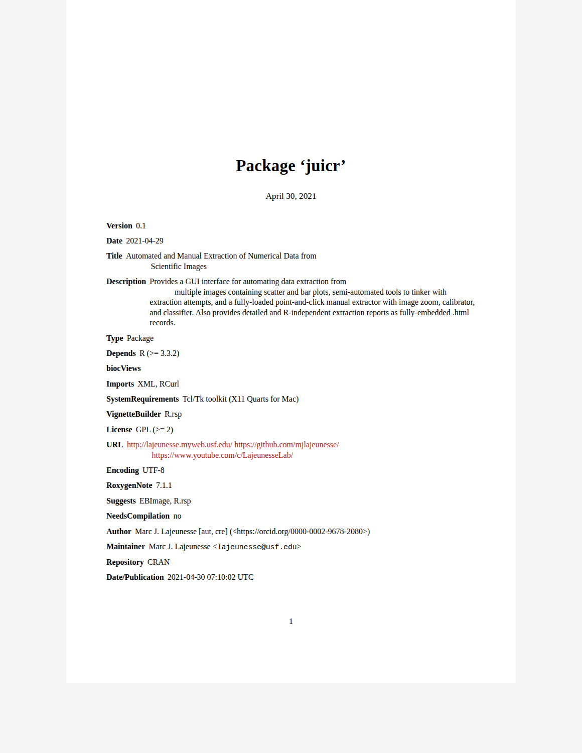Package ‘juicr’
April 30, 2021
Version
0.1
Date
2021-04-29
Title
Automated and Manual Extraction of Numerical Data from
Scientific Images
Description
Provides a GUI interface for automating data extraction from
multiple images containing scatter and bar plots, semi-automated tools to tinker with extraction attempts, and a fully-loaded point-and-click manual extractor with image zoom, calibrator, and classifier. Also provides detailed and R-independent extraction reports as fully-embedded .html records.
Type
Package
Depends
R (>= 3.3.2)
biocViews
Imports
XML, RCurl
SystemRequirements
Tcl/Tk toolkit (X11 Quarts for Mac)
VignetteBuilder
R.rsp
License
GPL (>= 2)
URL
http://lajeunesse.myweb.usf.edu/ https://github.com/mjlajeunesse/
https://www.youtube.com/c/LajeunesseLab/
Encoding
UTF-8
RoxygenNote
7.1.1
Suggests
EBImage, R.rsp
NeedsCompilation
no
Author
Marc J. Lajeunesse [aut, cre] (<https://orcid.org/0000-0002-9678-2080>)
Maintainer
Marc J. Lajeunesse <lajeunesse@usf.edu>
Repository
CRAN
Date/Publication
2021-04-30 07:10:02 UTC
1